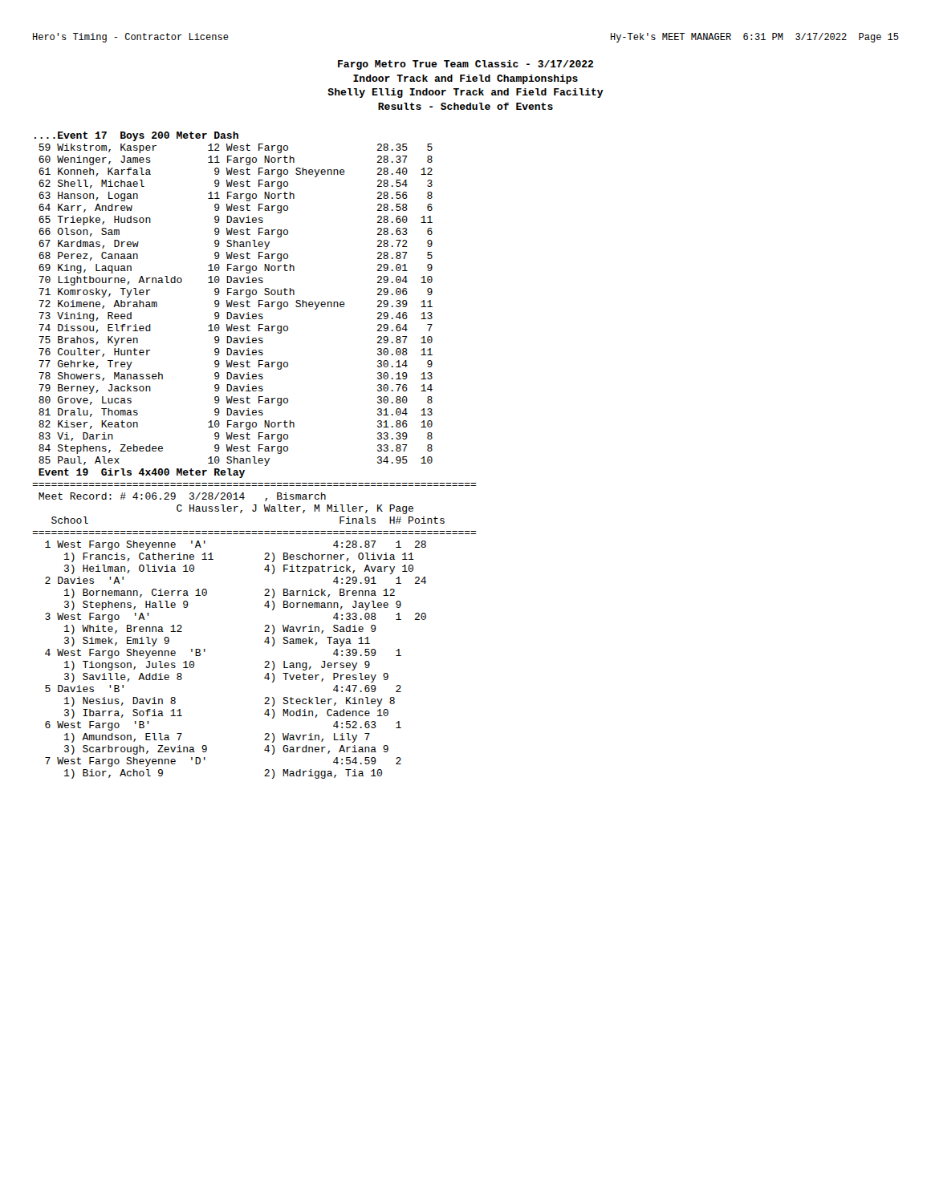Hero's Timing - Contractor License Hy-Tek's MEET MANAGER 6:31 PM 3/17/2022 Page 15
Fargo Metro True Team Classic - 3/17/2022
Indoor Track and Field Championships
Shelly Ellig Indoor Track and Field Facility
Results - Schedule of Events
....Event 17  Boys 200 Meter Dash
 59 Wikstrom, Kasper        12 West Fargo              28.35   5
 60 Weninger, James         11 Fargo North             28.37   8
 61 Konneh, Karfala          9 West Fargo Sheyenne     28.40  12
 62 Shell, Michael           9 West Fargo              28.54   3
 63 Hanson, Logan           11 Fargo North             28.56   8
 64 Karr, Andrew             9 West Fargo              28.58   6
 65 Triepke, Hudson          9 Davies                  28.60  11
 66 Olson, Sam               9 West Fargo              28.63   6
 67 Kardmas, Drew            9 Shanley                 28.72   9
 68 Perez, Canaan            9 West Fargo              28.87   5
 69 King, Laquan            10 Fargo North             29.01   9
 70 Lightbourne, Arnaldo    10 Davies                  29.04  10
 71 Komrosky, Tyler          9 Fargo South             29.06   9
 72 Koimene, Abraham         9 West Fargo Sheyenne     29.39  11
 73 Vining, Reed             9 Davies                  29.46  13
 74 Dissou, Elfried         10 West Fargo              29.64   7
 75 Brahos, Kyren            9 Davies                  29.87  10
 76 Coulter, Hunter          9 Davies                  30.08  11
 77 Gehrke, Trey             9 West Fargo              30.14   9
 78 Showers, Manasseh        9 Davies                  30.19  13
 79 Berney, Jackson          9 Davies                  30.76  14
 80 Grove, Lucas             9 West Fargo              30.80   8
 81 Dralu, Thomas            9 Davies                  31.04  13
 82 Kiser, Keaton           10 Fargo North             31.86  10
 83 Vi, Darin                9 West Fargo              33.39   8
 84 Stephens, Zebedee        9 West Fargo              33.87   8
 85 Paul, Alex              10 Shanley                 34.95  10
 Event 19  Girls 4x400 Meter Relay
=======================================================================
 Meet Record: # 4:06.29  3/28/2014   , Bismarch
                       C Haussler, J Walter, M Miller, K Page
   School                                        Finals  H# Points
=======================================================================
  1 West Fargo Sheyenne  'A'                    4:28.87   1  28
     1) Francis, Catherine 11        2) Beschorner, Olivia 11
     3) Heilman, Olivia 10           4) Fitzpatrick, Avary 10
  2 Davies  'A'                                 4:29.91   1  24
     1) Bornemann, Cierra 10         2) Barnick, Brenna 12
     3) Stephens, Halle 9            4) Bornemann, Jaylee 9
  3 West Fargo  'A'                             4:33.08   1  20
     1) White, Brenna 12             2) Wavrin, Sadie 9
     3) Simek, Emily 9               4) Samek, Taya 11
  4 West Fargo Sheyenne  'B'                    4:39.59   1
     1) Tiongson, Jules 10           2) Lang, Jersey 9
     3) Saville, Addie 8             4) Tveter, Presley 9
  5 Davies  'B'                                 4:47.69   2
     1) Nesius, Davin 8              2) Steckler, Kinley 8
     3) Ibarra, Sofia 11             4) Modin, Cadence 10
  6 West Fargo  'B'                             4:52.63   1
     1) Amundson, Ella 7             2) Wavrin, Lily 7
     3) Scarbrough, Zevina 9         4) Gardner, Ariana 9
  7 West Fargo Sheyenne  'D'                    4:54.59   2
     1) Bior, Achol 9                2) Madrigga, Tia 10